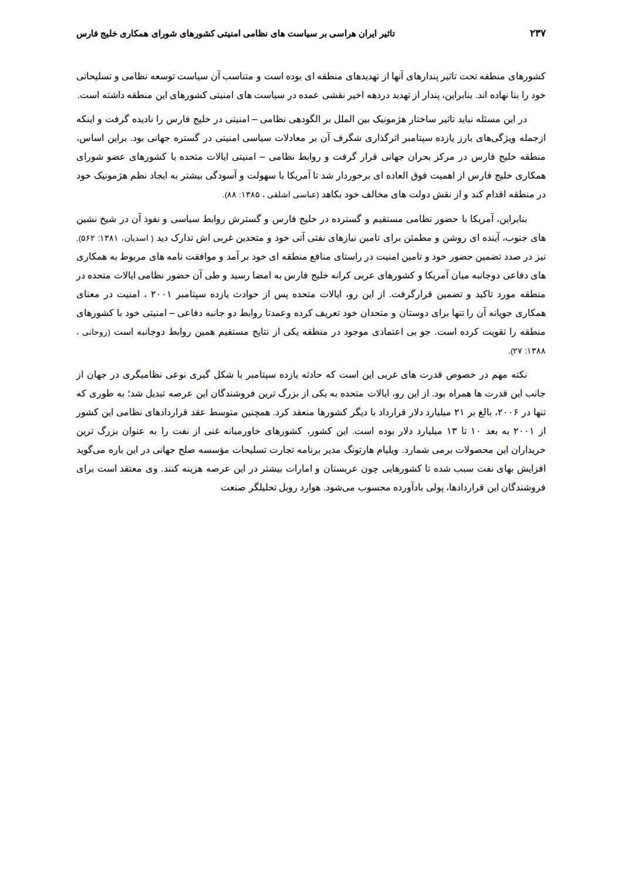۲۳۷ تاثیر ایران هراسی بر سیاست های نظامی امنیتی کشورهای شورای همکاری خلیج فارس
کشورهای منطقه تحت تاثیر پندارهای آنها از تهدیدهای منطقه ای بوده است و متناسب آن سیاست توسعه نظامی و تسلیحاتی خود را بنا نهاده اند. بنابراین، پندار از تهدید دردهه اخیر نقشی عمده در سیاست های امنیتی کشورهای این منطقه داشته است.
در این مسئله نباید تاثیر ساختار هژمونیک بین الملل بر الگودهی نظامی – امنیتی در خلیج فارس را نادیده گرفت و اینکه ازجمله ویژگی‌های بارز یازده سپتامبر اثرگذاری شگرف آن بر معادلات سیاسی امنیتی در گستره جهانی بود. براین اساس، منطقه خلیج فارس در مرکز بحران جهانی قرار گرفت و روابط نظامی – امنیتی ایالات متحده با کشورهای عضو شورای همکاری خلیج فارس از اهمیت فوق العاده ای برخوردار شد تا آمریکا با سهولت و آسودگی بیشتر به ایجاد نظم هژمونیک خود در منطقه اقدام کند و از نقش دولت های مخالف خود بکاهد (عباسی اشلقی ، ۱۳۸۵: ۸۸).
بنابراین، آمریکا با حضور نظامی مستقیم و گسترده در خلیج فارس و گسترش روابط سیاسی و نفوذ آن در شیخ نشین های جنوب، آینده ای روشن و مطمئن برای تامین نیازهای نفتی آتی خود و متحدین غربی اش تدارک دید ( اسدیان، ۱۳۸۱: ۵۶۲). نیز در صدد تضمین حضور خود و تامین امنیت در راستای منافع منطقه ای خود بر آمد و موافقت نامه های مربوط به همکاری های دفاعی دوجانبه میان آمریکا و کشورهای عربی کرانه خلیج فارس به امضا رسید و طی آن حضور نظامی ایالات متحده در منطقه مورد تاکید و تضمین قرارگرفت. از این رو، ایالات متحده پس از حوادث یازده سپتامبر ۲۰۰۱ ، امنیت در معنای همکاری جویانه آن را تنها برای دوستان و متحدان خود تعریف کرده وعمدتا روابط دو جانبه دفاعی – امنیتی خود با کشورهای منطقه را تقویت کرده است. جو بی اعتمادی موجود در منطقه یکی از نتایج مستقیم همین روابط دوجانبه است (روحانی ، ۱۳۸۸: ۲۷).
نکته مهم در خصوص قدرت های غربی این است که حادثه یازده سپتامبر با شکل گیری نوعی نظامیگری در جهان از جانب این قدرت ها همراه بود. از این رو، ایالات متحده به یکی از بزرگ ترین فروشندگان این عرصه تبدیل شد؛ به طوری که تنها در ۲۰۰۶، بالغ بر ۲۱ میلیارد دلار قرارداد با دیگر کشورها منعقد کرد. همچنین متوسط عقد قراردادهای نظامی این کشور از ۲۰۰۱ به بعد ۱۰ تا ۱۳ میلیارد دلار بوده است. این کشور، کشورهای خاورمیانه غنی از نفت را به عنوان بزرگ ترین خریداران این محصولات برمی شمارد. ویلیام هارتونگ مدیر برنامه تجارت تسلیحات مؤسسه صلح جهانی در این باره می‌گوید افزایش بهای نفت سبب شده تا کشورهایی چون عربستان و امارات بیشتر در این عرصه هزینه کنند. وی معتقد است برای فروشندگان این قراردادها، پولی بادآورده محسوب می‌شود. هوارد روبل تحلیلگر صنعت